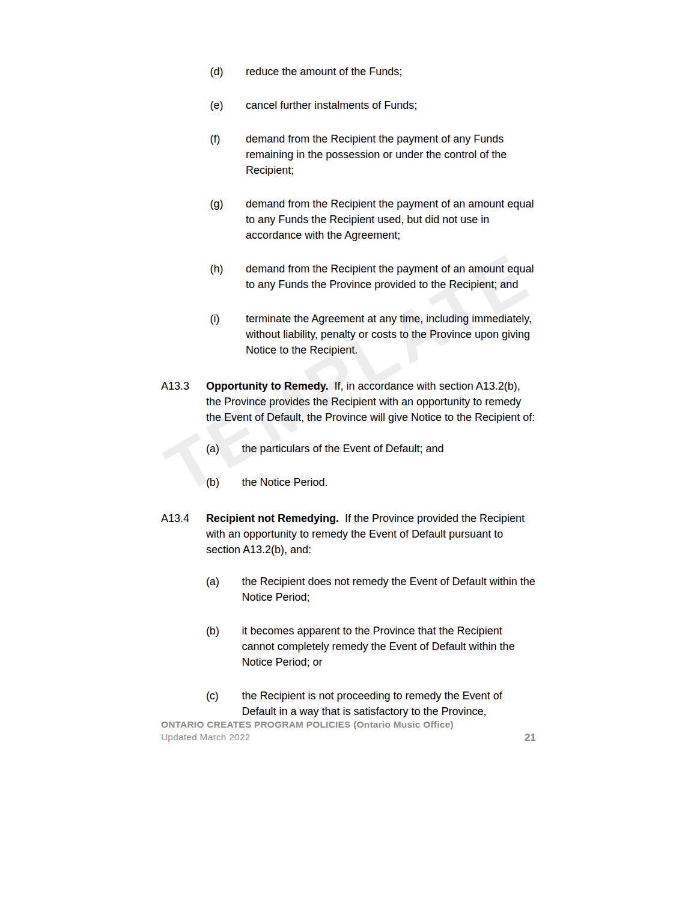TEMPLATE
(d)
reduce the amount of the Funds;
(e)
cancel further instalments of Funds;
(f)
demand from the Recipient the payment of any Funds remaining in the possession or under the control of the Recipient;
(g)
demand from the Recipient the payment of an amount equal to any Funds the Recipient used, but did not use in accordance with the Agreement;
(h)
demand from the Recipient the payment of an amount equal to any Funds the Province provided to the Recipient; and
(i)
terminate the Agreement at any time, including immediately, without liability, penalty or costs to the Province upon giving Notice to the Recipient.
A13.3
Opportunity to Remedy. If, in accordance with section A13.2(b), the Province provides the Recipient with an opportunity to remedy the Event of Default, the Province will give Notice to the Recipient of:
(a)
the particulars of the Event of Default; and
(b)
the Notice Period.
A13.4
Recipient not Remedying. If the Province provided the Recipient with an opportunity to remedy the Event of Default pursuant to section A13.2(b), and:
(a)
the Recipient does not remedy the Event of Default within the Notice Period;
(b)
it becomes apparent to the Province that the Recipient cannot completely remedy the Event of Default within the Notice Period; or
(c)
the Recipient is not proceeding to remedy the Event of Default in a way that is satisfactory to the Province,
ONTARIO CREATES PROGRAM POLICIES (Ontario Music Office)
Updated March 2022
21